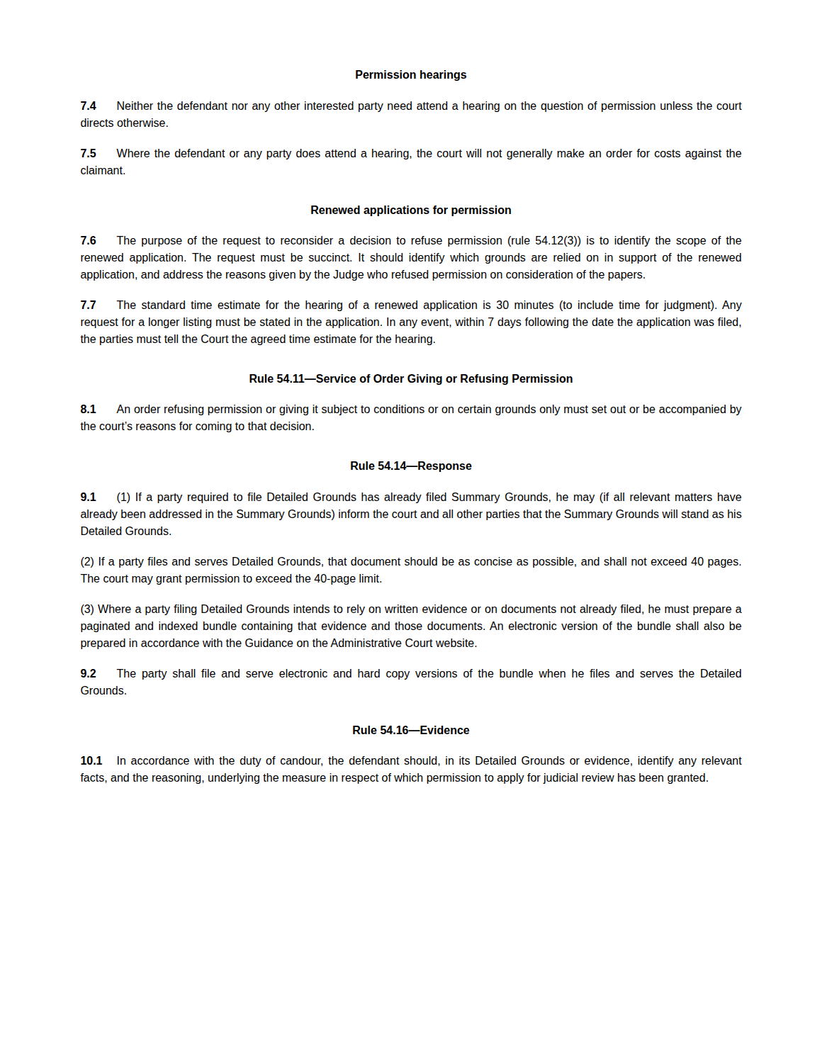Permission hearings
7.4 Neither the defendant nor any other interested party need attend a hearing on the question of permission unless the court directs otherwise.
7.5 Where the defendant or any party does attend a hearing, the court will not generally make an order for costs against the claimant.
Renewed applications for permission
7.6 The purpose of the request to reconsider a decision to refuse permission (rule 54.12(3)) is to identify the scope of the renewed application. The request must be succinct. It should identify which grounds are relied on in support of the renewed application, and address the reasons given by the Judge who refused permission on consideration of the papers.
7.7 The standard time estimate for the hearing of a renewed application is 30 minutes (to include time for judgment). Any request for a longer listing must be stated in the application. In any event, within 7 days following the date the application was filed, the parties must tell the Court the agreed time estimate for the hearing.
Rule 54.11—Service of Order Giving or Refusing Permission
8.1 An order refusing permission or giving it subject to conditions or on certain grounds only must set out or be accompanied by the court’s reasons for coming to that decision.
Rule 54.14—Response
9.1(1) If a party required to file Detailed Grounds has already filed Summary Grounds, he may (if all relevant matters have already been addressed in the Summary Grounds) inform the court and all other parties that the Summary Grounds will stand as his Detailed Grounds.
(2) If a party files and serves Detailed Grounds, that document should be as concise as possible, and shall not exceed 40 pages. The court may grant permission to exceed the 40-page limit.
(3) Where a party filing Detailed Grounds intends to rely on written evidence or on documents not already filed, he must prepare a paginated and indexed bundle containing that evidence and those documents. An electronic version of the bundle shall also be prepared in accordance with the Guidance on the Administrative Court website.
9.2 The party shall file and serve electronic and hard copy versions of the bundle when he files and serves the Detailed Grounds.
Rule 54.16—Evidence
10.1 In accordance with the duty of candour, the defendant should, in its Detailed Grounds or evidence, identify any relevant facts, and the reasoning, underlying the measure in respect of which permission to apply for judicial review has been granted.